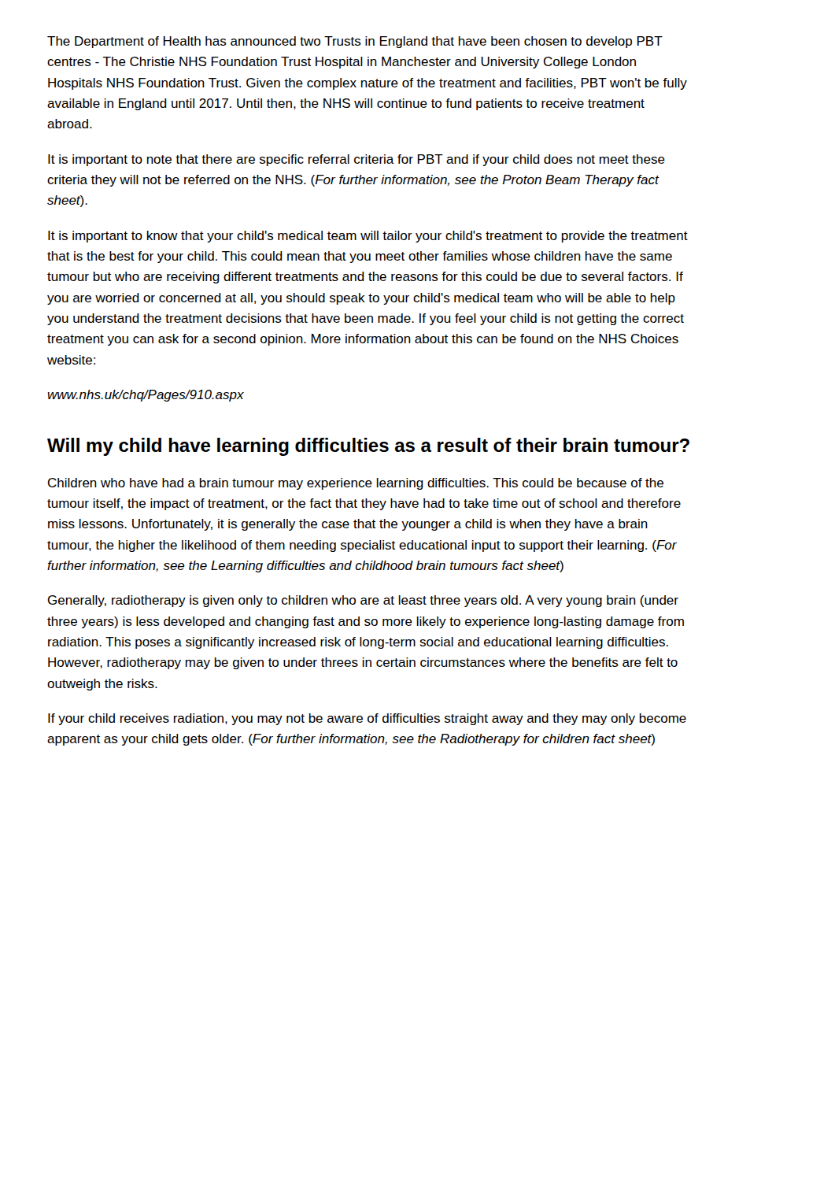The Department of Health has announced two Trusts in England that have been chosen to develop PBT centres - The Christie NHS Foundation Trust Hospital in Manchester and University College London Hospitals NHS Foundation Trust. Given the complex nature of the treatment and facilities, PBT won't be fully available in England until 2017. Until then, the NHS will continue to fund patients to receive treatment abroad.
It is important to note that there are specific referral criteria for PBT and if your child does not meet these criteria they will not be referred on the NHS. (For further information, see the Proton Beam Therapy fact sheet).
It is important to know that your child's medical team will tailor your child's treatment to provide the treatment that is the best for your child. This could mean that you meet other families whose children have the same tumour but who are receiving different treatments and the reasons for this could be due to several factors. If you are worried or concerned at all, you should speak to your child's medical team who will be able to help you understand the treatment decisions that have been made. If you feel your child is not getting the correct treatment you can ask for a second opinion. More information about this can be found on the NHS Choices website:
www.nhs.uk/chq/Pages/910.aspx
Will my child have learning difficulties as a result of their brain tumour?
Children who have had a brain tumour may experience learning difficulties. This could be because of the tumour itself, the impact of treatment, or the fact that they have had to take time out of school and therefore miss lessons. Unfortunately, it is generally the case that the younger a child is when they have a brain tumour, the higher the likelihood of them needing specialist educational input to support their learning. (For further information, see the Learning difficulties and childhood brain tumours fact sheet)
Generally, radiotherapy is given only to children who are at least three years old. A very young brain (under three years) is less developed and changing fast and so more likely to experience long-lasting damage from radiation. This poses a significantly increased risk of long-term social and educational learning difficulties. However, radiotherapy may be given to under threes in certain circumstances where the benefits are felt to outweigh the risks.
If your child receives radiation, you may not be aware of difficulties straight away and they may only become apparent as your child gets older. (For further information, see the Radiotherapy for children fact sheet)